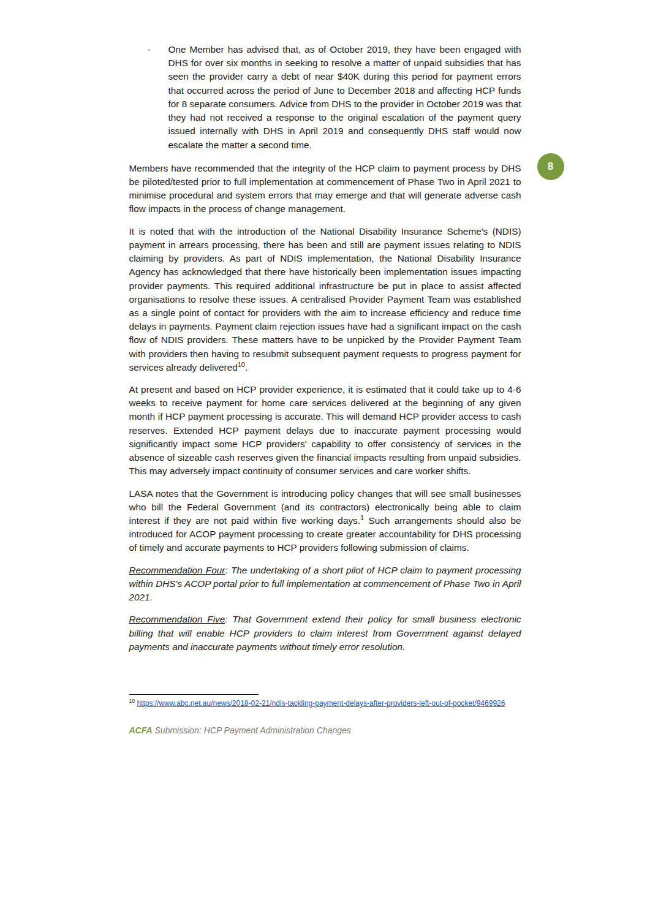8
One Member has advised that, as of October 2019, they have been engaged with DHS for over six months in seeking to resolve a matter of unpaid subsidies that has seen the provider carry a debt of near $40K during this period for payment errors that occurred across the period of June to December 2018 and affecting HCP funds for 8 separate consumers. Advice from DHS to the provider in October 2019 was that they had not received a response to the original escalation of the payment query issued internally with DHS in April 2019 and consequently DHS staff would now escalate the matter a second time.
Members have recommended that the integrity of the HCP claim to payment process by DHS be piloted/tested prior to full implementation at commencement of Phase Two in April 2021 to minimise procedural and system errors that may emerge and that will generate adverse cash flow impacts in the process of change management.
It is noted that with the introduction of the National Disability Insurance Scheme's (NDIS) payment in arrears processing, there has been and still are payment issues relating to NDIS claiming by providers. As part of NDIS implementation, the National Disability Insurance Agency has acknowledged that there have historically been implementation issues impacting provider payments. This required additional infrastructure be put in place to assist affected organisations to resolve these issues. A centralised Provider Payment Team was established as a single point of contact for providers with the aim to increase efficiency and reduce time delays in payments. Payment claim rejection issues have had a significant impact on the cash flow of NDIS providers. These matters have to be unpicked by the Provider Payment Team with providers then having to resubmit subsequent payment requests to progress payment for services already delivered10.
At present and based on HCP provider experience, it is estimated that it could take up to 4-6 weeks to receive payment for home care services delivered at the beginning of any given month if HCP payment processing is accurate. This will demand HCP provider access to cash reserves. Extended HCP payment delays due to inaccurate payment processing would significantly impact some HCP providers' capability to offer consistency of services in the absence of sizeable cash reserves given the financial impacts resulting from unpaid subsidies. This may adversely impact continuity of consumer services and care worker shifts.
LASA notes that the Government is introducing policy changes that will see small businesses who bill the Federal Government (and its contractors) electronically being able to claim interest if they are not paid within five working days.1 Such arrangements should also be introduced for ACOP payment processing to create greater accountability for DHS processing of timely and accurate payments to HCP providers following submission of claims.
Recommendation Four: The undertaking of a short pilot of HCP claim to payment processing within DHS's ACOP portal prior to full implementation at commencement of Phase Two in April 2021.
Recommendation Five: That Government extend their policy for small business electronic billing that will enable HCP providers to claim interest from Government against delayed payments and inaccurate payments without timely error resolution.
10 https://www.abc.net.au/news/2018-02-21/ndis-tackling-payment-delays-after-providers-left-out-of-pocket/9469926
ACFA Submission: HCP Payment Administration Changes